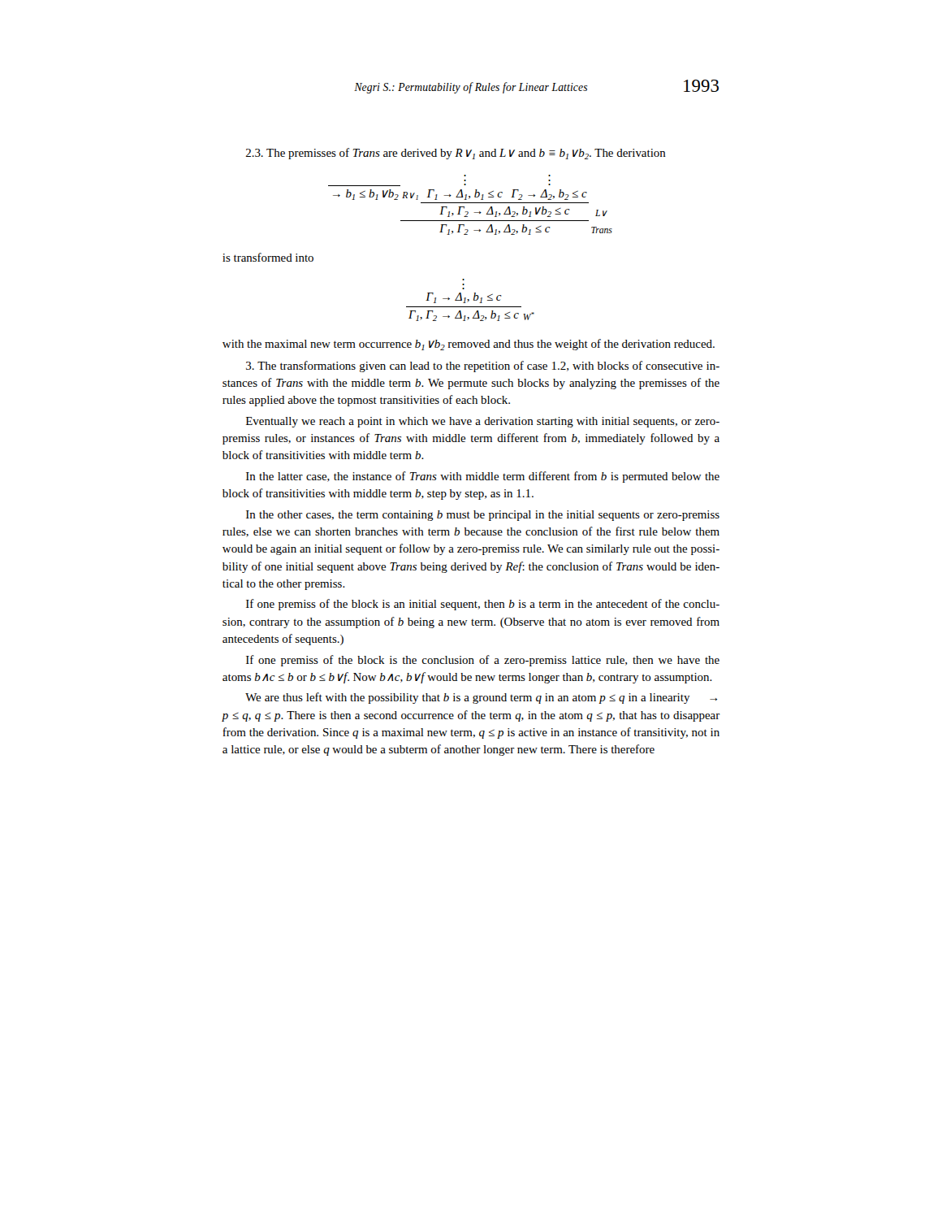Negri S.: Permutability of Rules for Linear Lattices 1993
2.3. The premisses of Trans are derived by R∨1 and L∨ and b ≡ b1∨b2. The derivation
| | | | ⋮ | | ⋮ | |
| → b 1 ≤ b 1 ∨b 2 | R∨ 1 | | Γ 1 → Δ 1 , b 1 ≤ c | | Γ 2 → Δ 2 , b 2 ≤ c | |
| | Γ 1 , Γ 2 → Δ 1 , Δ 2 , b 1 ∨b 2 ≤ c | L∨ |
| | Γ 1 , Γ 2 → Δ 1 , Δ 2 , b 1 ≤ c | Trans |
is transformed into
| ⋮ | |
| Γ 1 → Δ 1 , b 1 ≤ c | |
| Γ 1 , Γ 2 → Δ 1 , Δ 2 , b 1 ≤ c | W * |
with the maximal new term occurrence b1∨b2 removed and thus the weight of the derivation reduced.
3. The transformations given can lead to the repetition of case 1.2, with blocks of consecutive instances of Trans with the middle term b. We permute such blocks by analyzing the premisses of the rules applied above the topmost transitivities of each block.
Eventually we reach a point in which we have a derivation starting with initial sequents, or zero-premiss rules, or instances of Trans with middle term different from b, immediately followed by a block of transitivities with middle term b.
In the latter case, the instance of Trans with middle term different from b is permuted below the block of transitivities with middle term b, step by step, as in 1.1.
In the other cases, the term containing b must be principal in the initial sequents or zero-premiss rules, else we can shorten branches with term b because the conclusion of the first rule below them would be again an initial sequent or follow by a zero-premiss rule. We can similarly rule out the possibility of one initial sequent above Trans being derived by Ref: the conclusion of Trans would be identical to the other premiss.
If one premiss of the block is an initial sequent, then b is a term in the antecedent of the conclusion, contrary to the assumption of b being a new term. (Observe that no atom is ever removed from antecedents of sequents.)
If one premiss of the block is the conclusion of a zero-premiss lattice rule, then we have the atoms b∧c ≤ b or b ≤ b∨f. Now b∧c, b∨f would be new terms longer than b, contrary to assumption.
We are thus left with the possibility that b is a ground term q in an atom p ≤ q in a linearity → p ≤ q, q ≤ p. There is then a second occurrence of the term q, in the atom q ≤ p, that has to disappear from the derivation. Since q is a maximal new term, q ≤ p is active in an instance of transitivity, not in a lattice rule, or else q would be a subterm of another longer new term. There is therefore